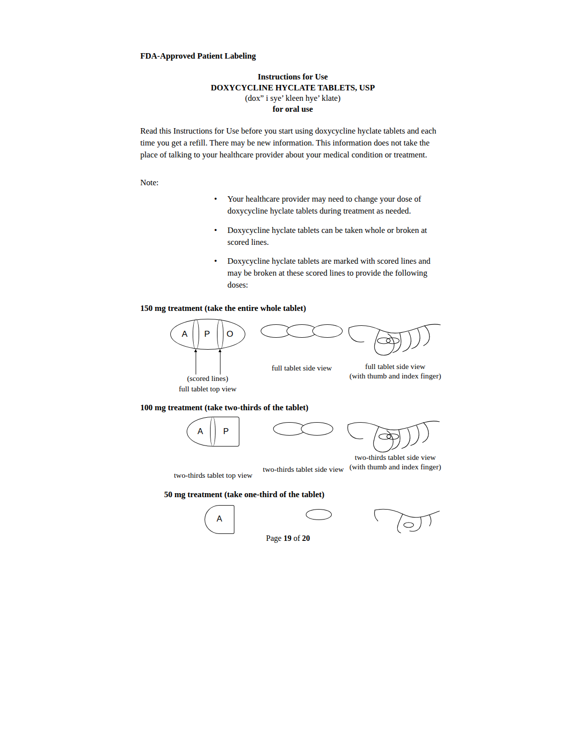FDA-Approved Patient Labeling
Instructions for Use
DOXYCYCLINE HYCLATE TABLETS, USP
(dox” i sye’ kleen hye’ klate)
for oral use
Read this Instructions for Use before you start using doxycycline hyclate tablets and each time you get a refill. There may be new information. This information does not take the place of talking to your healthcare provider about your medical condition or treatment.
Note:
Your healthcare provider may need to change your dose of doxycycline hyclate tablets during treatment as needed.
Doxycycline hyclate tablets can be taken whole or broken at scored lines.
Doxycycline hyclate tablets are marked with scored lines and may be broken at these scored lines to provide the following doses:
150 mg treatment (take the entire whole tablet)
A P O
(scored lines)
full tablet top view
full tablet side view
full tablet side view
(with thumb and index finger)
100 mg treatment (take two-thirds of the tablet)
A P
two-thirds tablet top view
two-thirds tablet side view
two-thirds tablet side view
(with thumb and index finger)
50 mg treatment (take one-third of the tablet)
A
Page 19 of 20